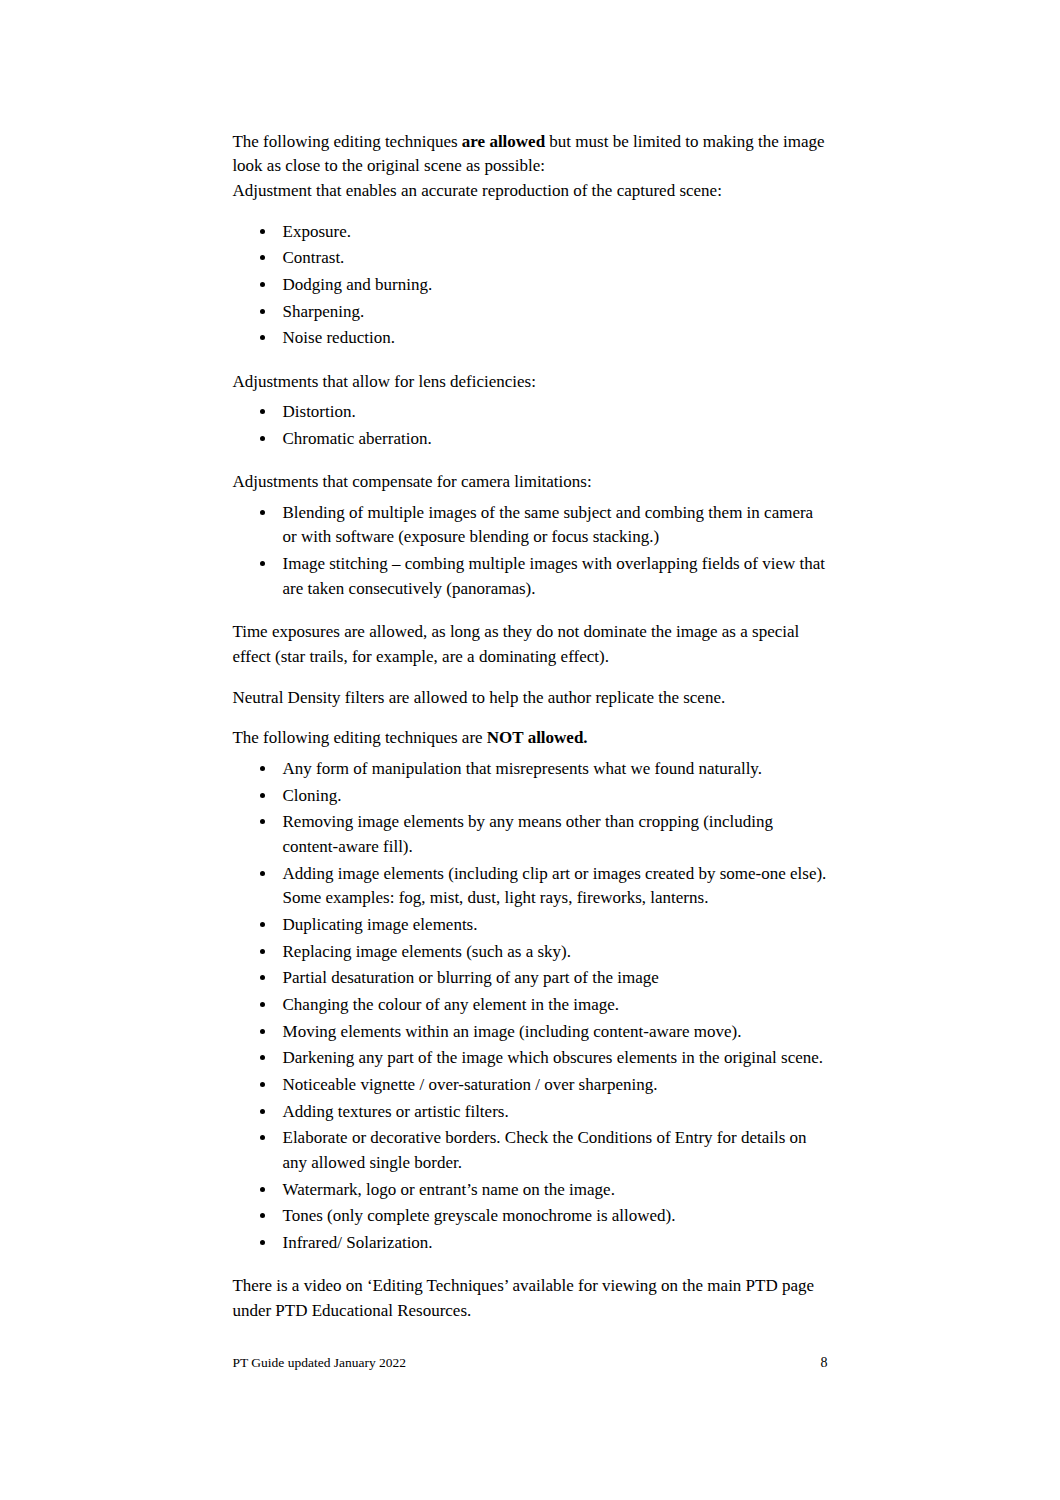The following editing techniques are allowed but must be limited to making the image look as close to the original scene as possible:
Adjustment that enables an accurate reproduction of the captured scene:
Exposure.
Contrast.
Dodging and burning.
Sharpening.
Noise reduction.
Adjustments that allow for lens deficiencies:
Distortion.
Chromatic aberration.
Adjustments that compensate for camera limitations:
Blending of multiple images of the same subject and combing them in camera or with software (exposure blending or focus stacking.)
Image stitching – combing multiple images with overlapping fields of view that are taken consecutively (panoramas).
Time exposures are allowed, as long as they do not dominate the image as a special effect (star trails, for example, are a dominating effect).
Neutral Density filters are allowed to help the author replicate the scene.
The following editing techniques are NOT allowed.
Any form of manipulation that misrepresents what we found naturally.
Cloning.
Removing image elements by any means other than cropping (including content-aware fill).
Adding image elements (including clip art or images created by some-one else). Some examples: fog, mist, dust, light rays, fireworks, lanterns.
Duplicating image elements.
Replacing image elements (such as a sky).
Partial desaturation or blurring of any part of the image
Changing the colour of any element in the image.
Moving elements within an image (including content-aware move).
Darkening any part of the image which obscures elements in the original scene.
Noticeable vignette / over-saturation / over sharpening.
Adding textures or artistic filters.
Elaborate or decorative borders. Check the Conditions of Entry for details on any allowed single border.
Watermark, logo or entrant’s name on the image.
Tones (only complete greyscale monochrome is allowed).
Infrared/ Solarization.
There is a video on ‘Editing Techniques’ available for viewing on the main PTD page under PTD Educational Resources.
PT Guide updated January 2022 8